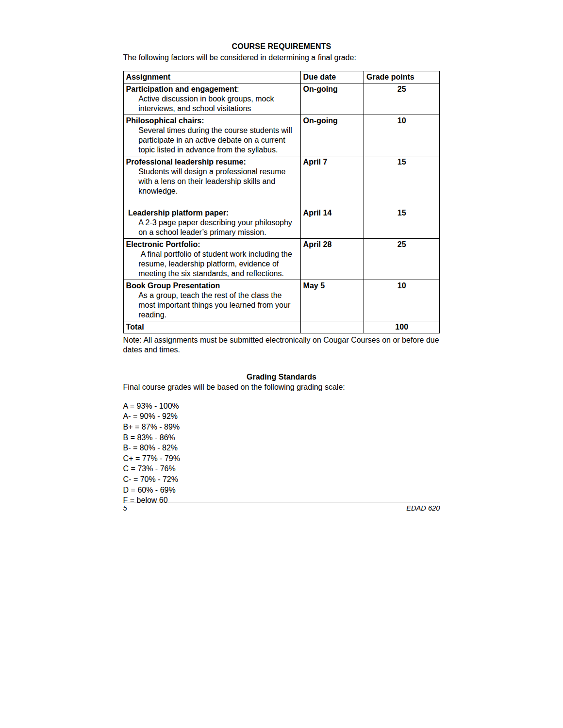COURSE REQUIREMENTS
The following factors will be considered in determining a final grade:
| Assignment | Due date | Grade points |
| --- | --- | --- |
| Participation and engagement : Active discussion in book groups, mock interviews, and school visitations | On-going | 25 |
| Philosophical chairs: Several times during the course students will participate in an active debate on a current topic listed in advance from the syllabus. | On-going | 10 |
| Professional leadership resume: Students will design a professional resume with a lens on their leadership skills and knowledge. | April 7 | 15 |
| Leadership platform paper: A 2-3 page paper describing your philosophy on a school leader’s primary mission. | April 14 | 15 |
| Electronic Portfolio: A final portfolio of student work including the resume, leadership platform, evidence of meeting the six standards, and reflections. | April 28 | 25 |
| Book Group Presentation As a group, teach the rest of the class the most important things you learned from your reading. | May 5 | 10 |
| Total | | 100 |
Note: All assignments must be submitted electronically on Cougar Courses on or before due dates and times.
Grading Standards
Final course grades will be based on the following grading scale:
A = 93% - 100%
A- = 90% - 92%
B+ = 87% - 89%
B = 83% - 86%
B- = 80% - 82%
C+ = 77% - 79%
C = 73% - 76%
C- = 70% - 72%
D = 60% - 69%
F = below 60
5 EDAD 620